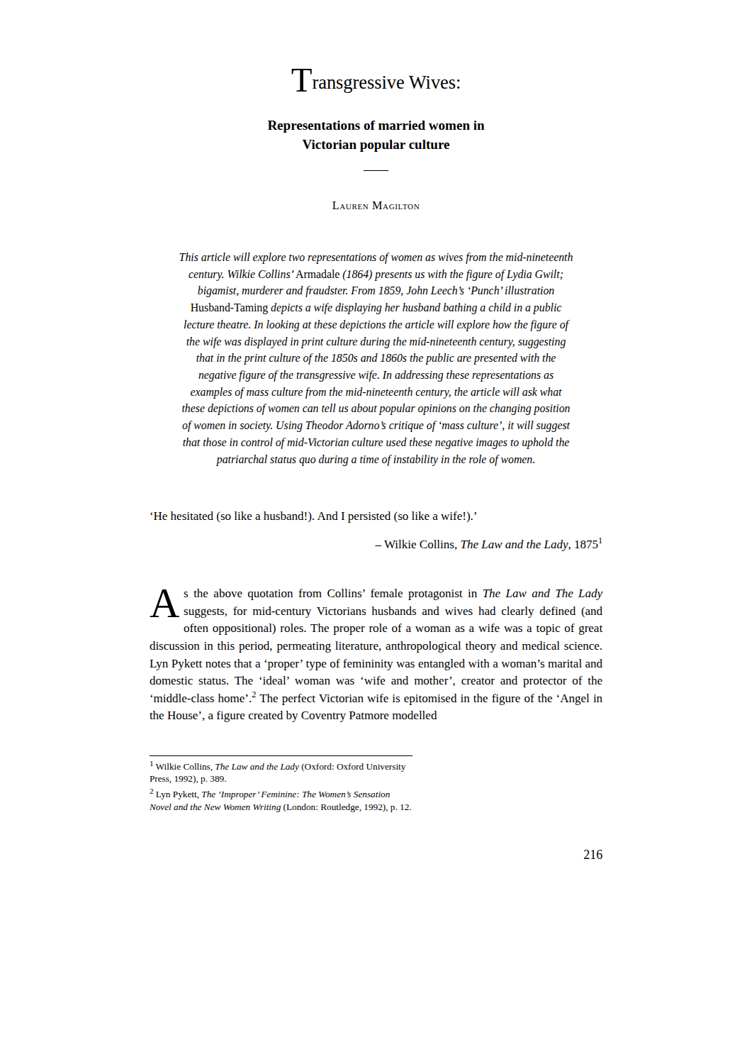Transgressive Wives:
Representations of married women in
Victorian popular culture
Lauren Magilton
This article will explore two representations of women as wives from the mid-nineteenth century. Wilkie Collins’ Armadale (1864) presents us with the figure of Lydia Gwilt; bigamist, murderer and fraudster. From 1859, John Leech’s ‘Punch’ illustration Husband-Taming depicts a wife displaying her husband bathing a child in a public lecture theatre. In looking at these depictions the article will explore how the figure of the wife was displayed in print culture during the mid-nineteenth century, suggesting that in the print culture of the 1850s and 1860s the public are presented with the negative figure of the transgressive wife. In addressing these representations as examples of mass culture from the mid-nineteenth century, the article will ask what these depictions of women can tell us about popular opinions on the changing position of women in society. Using Theodor Adorno’s critique of ‘mass culture’, it will suggest that those in control of mid-Victorian culture used these negative images to uphold the patriarchal status quo during a time of instability in the role of women.
‘He hesitated (so like a husband!). And I persisted (so like a wife!).’
– Wilkie Collins, The Law and the Lady, 18751
As the above quotation from Collins’ female protagonist in The Law and The Lady suggests, for mid-century Victorians husbands and wives had clearly defined (and often oppositional) roles. The proper role of a woman as a wife was a topic of great discussion in this period, permeating literature, anthropological theory and medical science. Lyn Pykett notes that a ‘proper’ type of femininity was entangled with a woman’s marital and domestic status. The ‘ideal’ woman was ‘wife and mother’, creator and protector of the ‘middle-class home’.2 The perfect Victorian wife is epitomised in the figure of the ‘Angel in the House’, a figure created by Coventry Patmore modelled
1 Wilkie Collins, The Law and the Lady (Oxford: Oxford University Press, 1992), p. 389.
2 Lyn Pykett, The ‘Improper’ Feminine: The Women’s Sensation Novel and the New Women Writing (London: Routledge, 1992), p. 12.
216